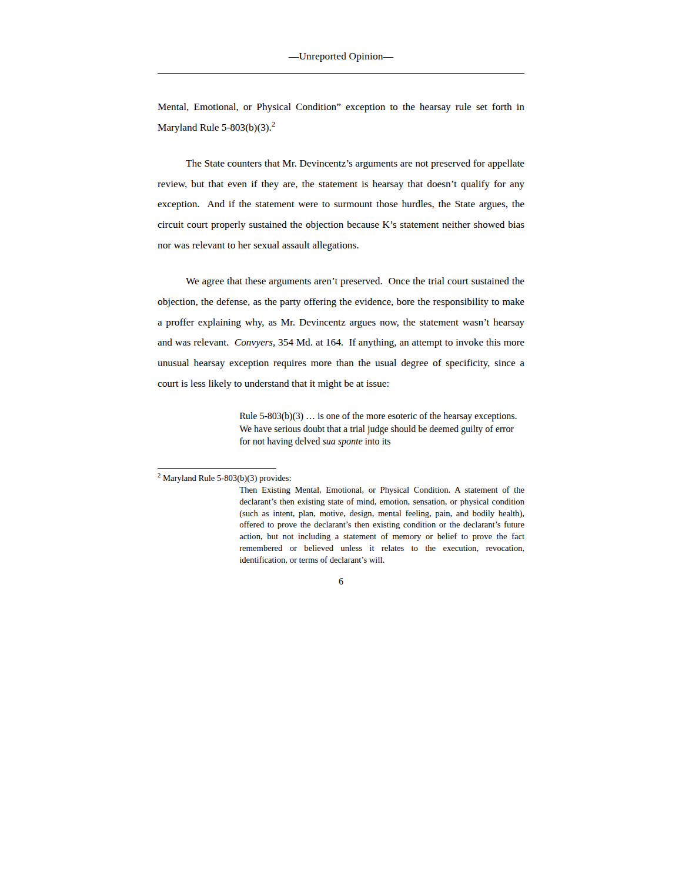—Unreported Opinion—
Mental, Emotional, or Physical Condition” exception to the hearsay rule set forth in Maryland Rule 5-803(b)(3).2
The State counters that Mr. Devincentz’s arguments are not preserved for appellate review, but that even if they are, the statement is hearsay that doesn’t qualify for any exception. And if the statement were to surmount those hurdles, the State argues, the circuit court properly sustained the objection because K’s statement neither showed bias nor was relevant to her sexual assault allegations.
We agree that these arguments aren’t preserved. Once the trial court sustained the objection, the defense, as the party offering the evidence, bore the responsibility to make a proffer explaining why, as Mr. Devincentz argues now, the statement wasn’t hearsay and was relevant. Convyers, 354 Md. at 164. If anything, an attempt to invoke this more unusual hearsay exception requires more than the usual degree of specificity, since a court is less likely to understand that it might be at issue:
Rule 5-803(b)(3) … is one of the more esoteric of the hearsay exceptions. We have serious doubt that a trial judge should be deemed guilty of error for not having delved sua sponte into its
2 Maryland Rule 5-803(b)(3) provides:
Then Existing Mental, Emotional, or Physical Condition. A statement of the declarant’s then existing state of mind, emotion, sensation, or physical condition (such as intent, plan, motive, design, mental feeling, pain, and bodily health), offered to prove the declarant’s then existing condition or the declarant’s future action, but not including a statement of memory or belief to prove the fact remembered or believed unless it relates to the execution, revocation, identification, or terms of declarant’s will.
6